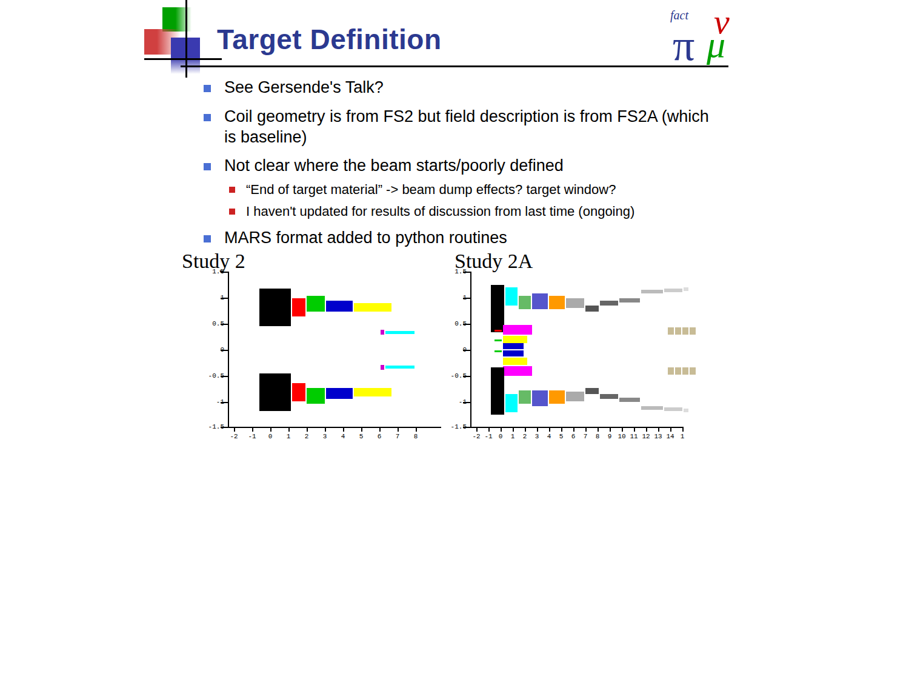Target Definition
fact v π μ
See Gersende's Talk?
Coil geometry is from FS2 but field description is from FS2A (which is baseline)
Not clear where the beam starts/poorly defined
“End of target material” -> beam dump effects? target window?
I haven't updated for results of discussion from last time (ongoing)
MARS format added to python routines
Study 2
Study 2A
1.5
1
0.5
0
-0.5
-1
-1.5
-2
-1
0
1
2
3
4
5
6
7
8
1.5
1
0.5
0
-0.5
-1
-1.5
-2
-1
0
1
2
3
4
5
6
7
8
9
10
11
12
13
14
1